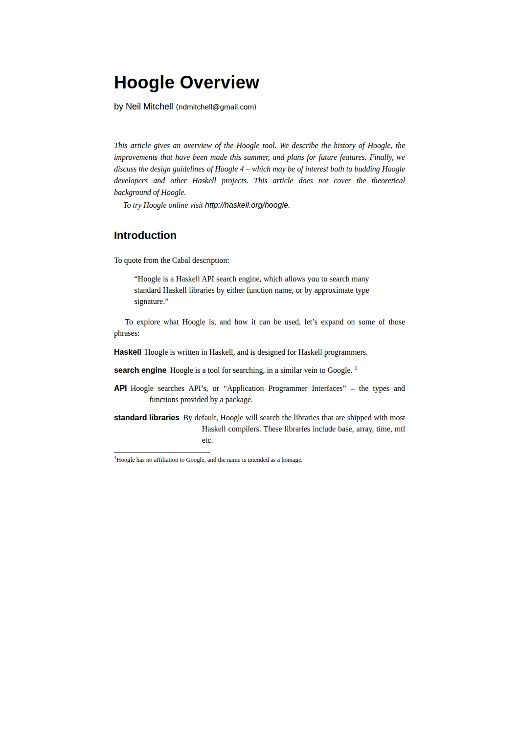Hoogle Overview
by Neil Mitchell ⟨ndmitchell@gmail.com⟩
This article gives an overview of the Hoogle tool. We describe the history of Hoogle, the improvements that have been made this summer, and plans for future features. Finally, we discuss the design guidelines of Hoogle 4 – which may be of interest both to budding Hoogle developers and other Haskell projects. This article does not cover the theoretical background of Hoogle.
To try Hoogle online visit http://haskell.org/hoogle.
Introduction
To quote from the Cabal description:
“Hoogle is a Haskell API search engine, which allows you to search many standard Haskell libraries by either function name, or by approximate type signature.”
To explore what Hoogle is, and how it can be used, let’s expand on some of those phrases:
Haskell
Hoogle is written in Haskell, and is designed for Haskell programmers.
search engine
Hoogle is a tool for searching, in a similar vein to Google. 1
API
Hoogle searches API’s, or “Application Programmer Interfaces” – the types and functions provided by a package.
standard libraries
By default, Hoogle will search the libraries that are shipped with most Haskell compilers. These libraries include base, array, time, mtl etc.
1Hoogle has no affiliation to Google, and the name is intended as a homage.